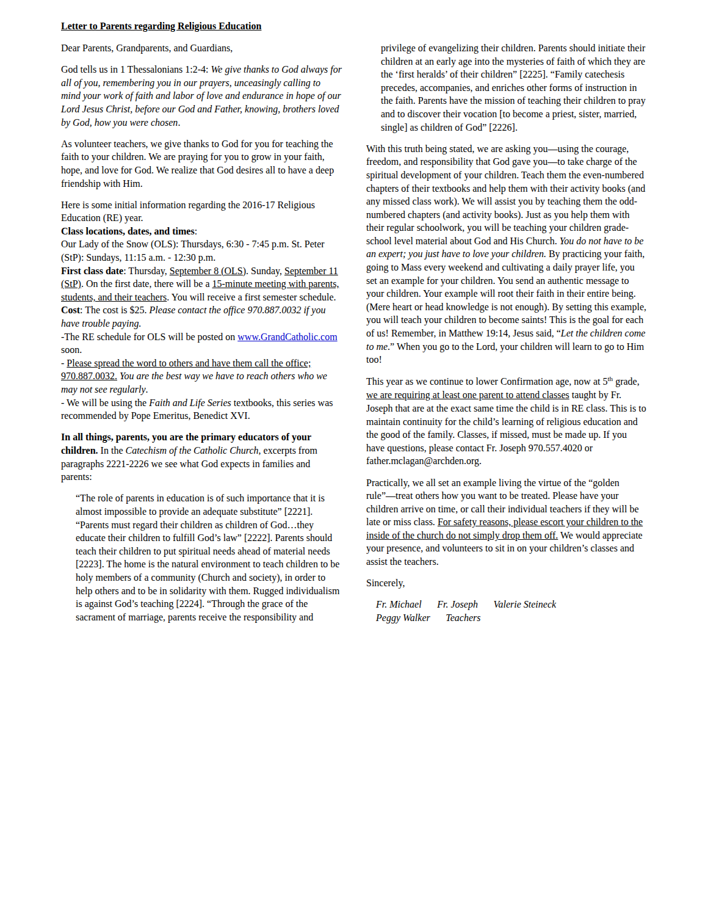Letter to Parents regarding Religious Education
Dear Parents, Grandparents, and Guardians,
God tells us in 1 Thessalonians 1:2-4: We give thanks to God always for all of you, remembering you in our prayers, unceasingly calling to mind your work of faith and labor of love and endurance in hope of our Lord Jesus Christ, before our God and Father, knowing, brothers loved by God, how you were chosen.
As volunteer teachers, we give thanks to God for you for teaching the faith to your children. We are praying for you to grow in your faith, hope, and love for God. We realize that God desires all to have a deep friendship with Him.
Here is some initial information regarding the 2016-17 Religious Education (RE) year.
Class locations, dates, and times:
Our Lady of the Snow (OLS): Thursdays, 6:30 - 7:45 p.m. St. Peter (StP): Sundays, 11:15 a.m. - 12:30 p.m.
First class date: Thursday, September 8 (OLS). Sunday, September 11 (StP). On the first date, there will be a 15-minute meeting with parents, students, and their teachers. You will receive a first semester schedule.
Cost: The cost is $25. Please contact the office 970.887.0032 if you have trouble paying.
-The RE schedule for OLS will be posted on www.GrandCatholic.com soon.
- Please spread the word to others and have them call the office; 970.887.0032. You are the best way we have to reach others who we may not see regularly.
- We will be using the Faith and Life Series textbooks, this series was recommended by Pope Emeritus, Benedict XVI.
In all things, parents, you are the primary educators of your children. In the Catechism of the Catholic Church, excerpts from paragraphs 2221-2226 we see what God expects in families and parents:
“The role of parents in education is of such importance that it is almost impossible to provide an adequate substitute” [2221]. “Parents must regard their children as children of God…they educate their children to fulfill God’s law” [2222]. Parents should teach their children to put spiritual needs ahead of material needs [2223]. The home is the natural environment to teach children to be holy members of a community (Church and society), in order to help others and to be in solidarity with them. Rugged individualism is against God’s teaching [2224]. “Through the grace of the sacrament of marriage, parents receive the responsibility and privilege of evangelizing their children. Parents should initiate their children at an early age into the mysteries of faith of which they are the ‘first heralds’ of their children” [2225]. “Family catechesis precedes, accompanies, and enriches other forms of instruction in the faith. Parents have the mission of teaching their children to pray and to discover their vocation [to become a priest, sister, married, single] as children of God” [2226].
With this truth being stated, we are asking you—using the courage, freedom, and responsibility that God gave you—to take charge of the spiritual development of your children. Teach them the even-numbered chapters of their textbooks and help them with their activity books (and any missed class work). We will assist you by teaching them the odd-numbered chapters (and activity books). Just as you help them with their regular schoolwork, you will be teaching your children grade-school level material about God and His Church. You do not have to be an expert; you just have to love your children. By practicing your faith, going to Mass every weekend and cultivating a daily prayer life, you set an example for your children. You send an authentic message to your children. Your example will root their faith in their entire being. (Mere heart or head knowledge is not enough). By setting this example, you will teach your children to become saints! This is the goal for each of us! Remember, in Matthew 19:14, Jesus said, “Let the children come to me.” When you go to the Lord, your children will learn to go to Him too!
This year as we continue to lower Confirmation age, now at 5th grade, we are requiring at least one parent to attend classes taught by Fr. Joseph that are at the exact same time the child is in RE class. This is to maintain continuity for the child’s learning of religious education and the good of the family. Classes, if missed, must be made up. If you have questions, please contact Fr. Joseph 970.557.4020 or father.mclagan@archden.org.
Practically, we all set an example living the virtue of the “golden rule”—treat others how you want to be treated. Please have your children arrive on time, or call their individual teachers if they will be late or miss class. For safety reasons, please escort your children to the inside of the church do not simply drop them off. We would appreciate your presence, and volunteers to sit in on your children’s classes and assist the teachers.
Sincerely,
Fr. Michael Fr. Joseph Valerie Steineck
Peggy Walker Teachers